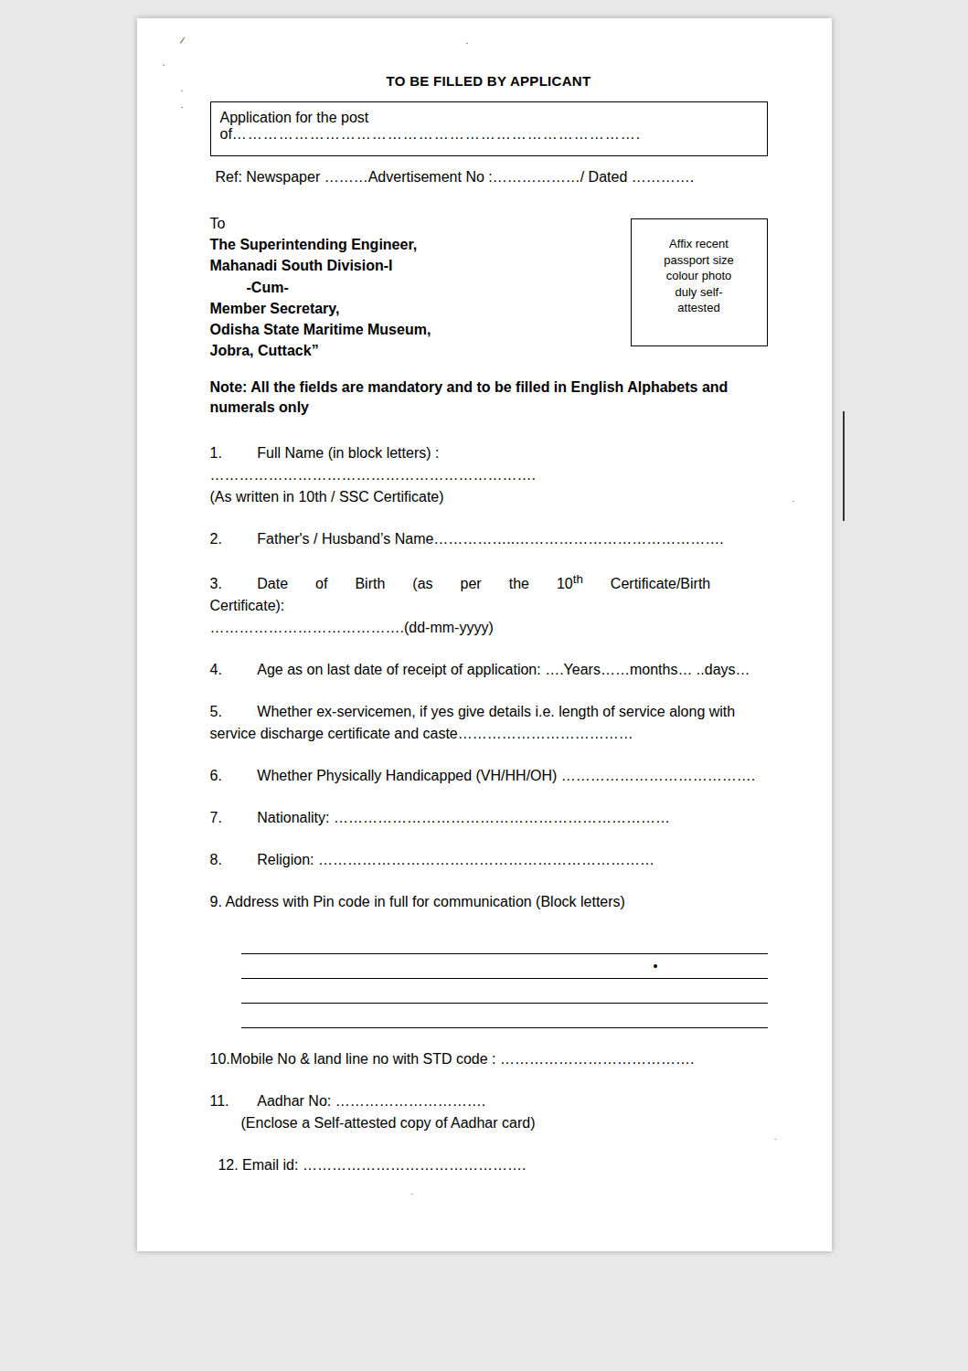/
.
.
.
.
TO BE FILLED BY APPLICANT
Application for the post of…………………………………………………………………….
Ref: Newspaper ………Advertisement No :………………/ Dated ………….
Affix recent
passport size
colour photo
duly self-
attested
To
The Superintending Engineer,
Mahanadi South Division-I
-Cum-
Member Secretary,
Odisha State Maritime Museum,
Jobra, Cuttack”
Note: All the fields are mandatory and to be filled in English Alphabets and numerals only
1. Full Name (in block letters) : ………………………………………………………….
(As written in 10th / SSC Certificate)
2. Father's / Husband’s Name……………..…………………………………….
3. Date of Birth (as per the 10th Certificate/Birth Certificate):
………………………………….(dd-mm-yyyy)
4. Age as on last date of receipt of application: ….Years……months… ..days…
5. Whether ex-servicemen, if yes give details i.e. length of service along with service discharge certificate and caste………………………………
6. Whether Physically Handicapped (VH/HH/OH) ………………………………….
7. Nationality: ……………………………………………………………
8. Religion: ……………………………………………………………
9. Address with Pin code in full for communication (Block letters)
•
10.Mobile No & land line no with STD code : ………………………………….
11. Aadhar No: ………………………….
(Enclose a Self-attested copy of Aadhar card)
12. Email id: ……………………………………….
.
.
.